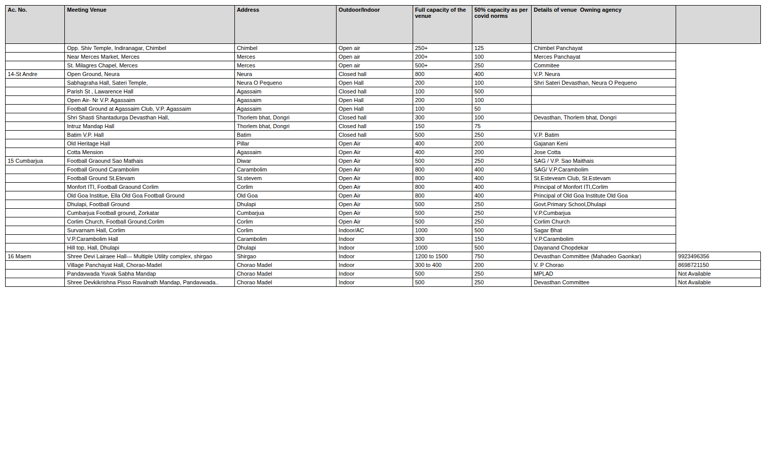| Ac. No. | Meeting Venue | Address | Outdoor/Indoor | Full capacity of the venue | 50% capacity as per covid norms | Details of venue Owning agency | |
| --- | --- | --- | --- | --- | --- | --- | --- |
| | Opp. Shiv Temple, Indiranagar, Chimbel | Chimbel | Open air | 250+ | 125 | Chimbel Panchayat | |
| | Near Merces Market, Merces | Merces | Open air | 200+ | 100 | Merces Panchayat | |
| | St. Milagres Chapel, Merces | Merces | Open air | 500+ | 250 | Commitee | |
| 14-St Andre | Open Ground, Neura | Neura | Closed hall | 800 | 400 | V.P. Neura | |
| | Sabhagraha Hall, Sateri Temple, | Neura O Pequeno | Open Hall | 200 | 100 | Shri Sateri Devasthan, Neura O Pequeno | |
| | Parish St , Lawarence Hall | Agassaim | Closed hall | 100 | 500 | | |
| | Open Air- Nr V.P. Agassaim | Agassaim | Open Hall | 200 | 100 | | |
| | Football Ground at Agassaim Club, V.P. Agassaim | Agassaim | Open Hall | 100 | 50 | | |
| | Shri Shasti Shantadurga Devasthan Hall, | Thorlem bhat, Dongri | Closed hall | 300 | 100 | Devasthan, Thorlem bhat, Dongri | |
| | Intruz Mandap Hall | Thorlem bhat, Dongri | Closed hall | 150 | 75 | | |
| | Batim V.P. Hall | Batim | Closed hall | 500 | 250 | V.P. Batim | |
| | Old Heritage Hall | Pillar | Open Air | 400 | 200 | Gajanan Keni | |
| | Cotta Mension | Agassaim | Open Air | 400 | 200 | Jose Cotta | |
| 15 Cumbarjua | Football Graound Sao Mathais | Diwar | Open Air | 500 | 250 | SAG / V.P. Sao Maithais | |
| | Football Ground Carambolim | Carambolim | Open Air | 800 | 400 | SAG/ V.P.Carambolim | |
| | Football Ground St.Etevam | St.stevem | Open Air | 800 | 400 | St.Esteveam Club, St.Estevam | |
| | Monfort ITI, Football Graound Corlim | Corlim | Open Air | 800 | 400 | Principal of Monfort ITI,Corlim | |
| | Old Goa Institue, Ella Old Goa Football Ground | Old Goa | Open Air | 800 | 400 | Principal of Old Goa Institute Old Goa | |
| | Dhulapi, Football Ground | Dhulapi | Open Air | 500 | 250 | Govt.Primary School,Dhulapi | |
| | Cumbarjua Football ground, Zorkatar | Cumbarjua | Open Air | 500 | 250 | V.P.Cumbarjua | |
| | Corlim Church, Football Ground,Corlim | Corlim | Open Air | 500 | 250 | Corlim Church | |
| | Survarnam Hall, Corlim | Corlim | Indoor/AC | 1000 | 500 | Sagar Bhat | |
| | V.P.Carambolim Hall | Carambolim | Indoor | 300 | 150 | V.P.Carambolim | |
| | Hill top, Hall, Dhulapi | Dhulapi | Indoor | 1000 | 500 | Dayanand Chopdekar | |
| 16 Maem | Shree Devi Lairaee Hall--- Multiple Utility complex, shirgao | Shirgao | Indoor | 1200 to 1500 | 750 | Devasthan Committee (Mahadeo Gaonkar) | 9923496356 |
| | Village Panchayat Hall, Chorao-Madel | Chorao Madel | Indoor | 300 to 400 | 200 | V. P Chorao | 8698721150 |
| | Pandavwada Yuvak Sabha Mandap | Chorao Madel | Indoor | 500 | 250 | MPLAD | Not Available |
| | Shree Devkikrishna Pisso Ravalnath Mandap, Pandavwada.. | Chorao Madel | Indoor | 500 | 250 | Devasthan Committee | Not Available |